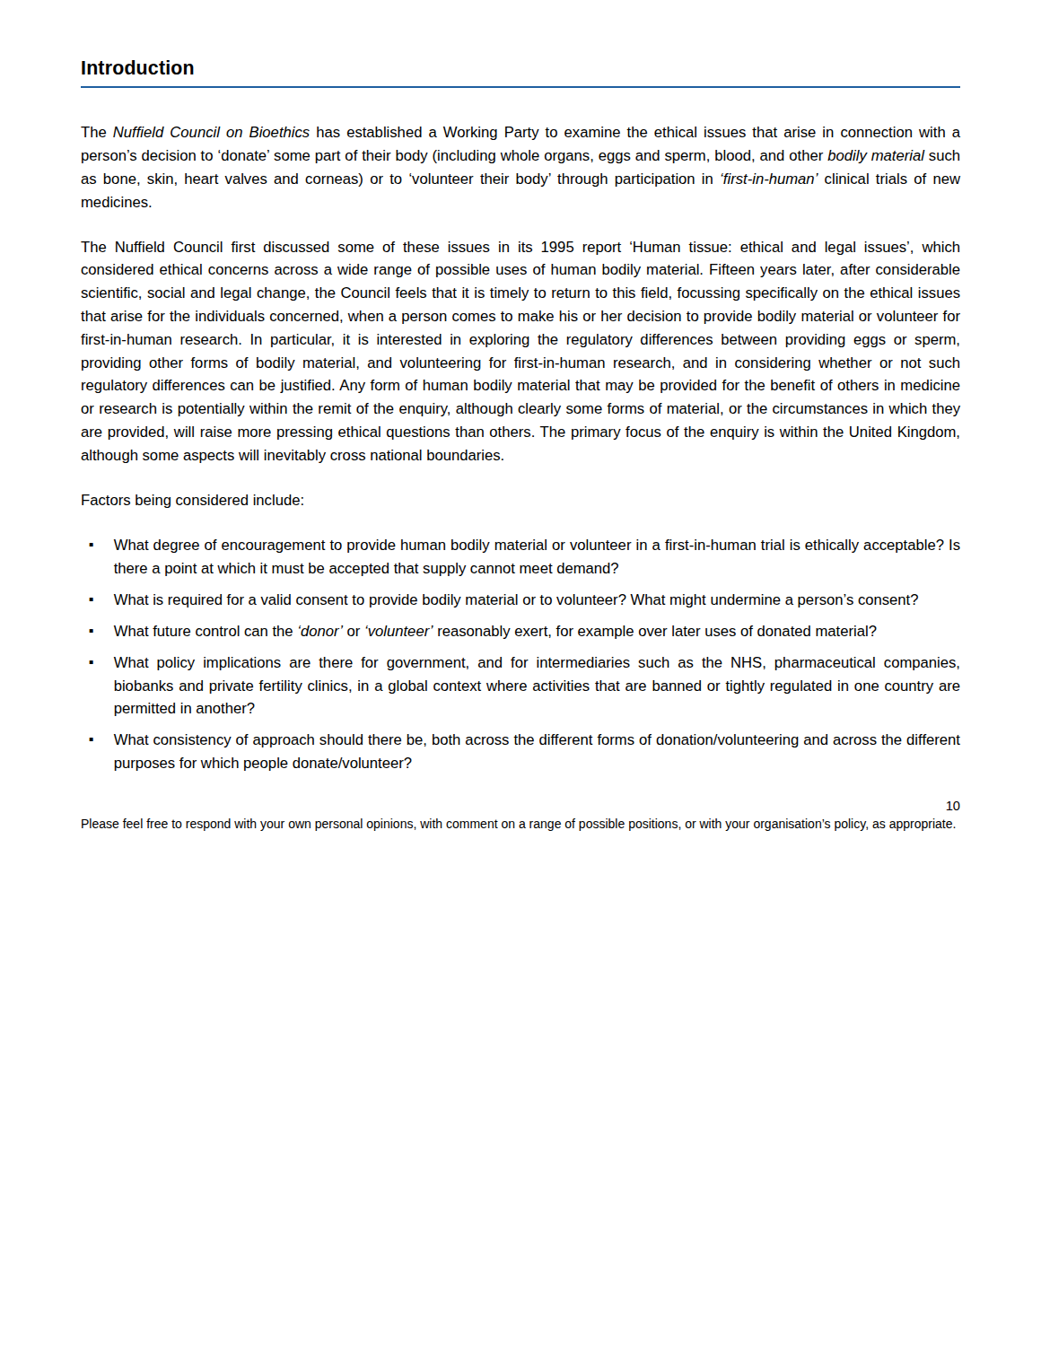Introduction
The Nuffield Council on Bioethics has established a Working Party to examine the ethical issues that arise in connection with a person’s decision to ‘donate’ some part of their body (including whole organs, eggs and sperm, blood, and other bodily material such as bone, skin, heart valves and corneas) or to ‘volunteer their body’ through participation in ‘first-in-human’ clinical trials of new medicines.
The Nuffield Council first discussed some of these issues in its 1995 report ‘Human tissue: ethical and legal issues’, which considered ethical concerns across a wide range of possible uses of human bodily material. Fifteen years later, after considerable scientific, social and legal change, the Council feels that it is timely to return to this field, focussing specifically on the ethical issues that arise for the individuals concerned, when a person comes to make his or her decision to provide bodily material or volunteer for first-in-human research. In particular, it is interested in exploring the regulatory differences between providing eggs or sperm, providing other forms of bodily material, and volunteering for first-in-human research, and in considering whether or not such regulatory differences can be justified. Any form of human bodily material that may be provided for the benefit of others in medicine or research is potentially within the remit of the enquiry, although clearly some forms of material, or the circumstances in which they are provided, will raise more pressing ethical questions than others. The primary focus of the enquiry is within the United Kingdom, although some aspects will inevitably cross national boundaries.
Factors being considered include:
What degree of encouragement to provide human bodily material or volunteer in a first-in-human trial is ethically acceptable? Is there a point at which it must be accepted that supply cannot meet demand?
What is required for a valid consent to provide bodily material or to volunteer? What might undermine a person’s consent?
What future control can the ‘donor’ or ‘volunteer’ reasonably exert, for example over later uses of donated material?
What policy implications are there for government, and for intermediaries such as the NHS, pharmaceutical companies, biobanks and private fertility clinics, in a global context where activities that are banned or tightly regulated in one country are permitted in another?
What consistency of approach should there be, both across the different forms of donation/volunteering and across the different purposes for which people donate/volunteer?
10 Please feel free to respond with your own personal opinions, with comment on a range of possible positions, or with your organisation’s policy, as appropriate.